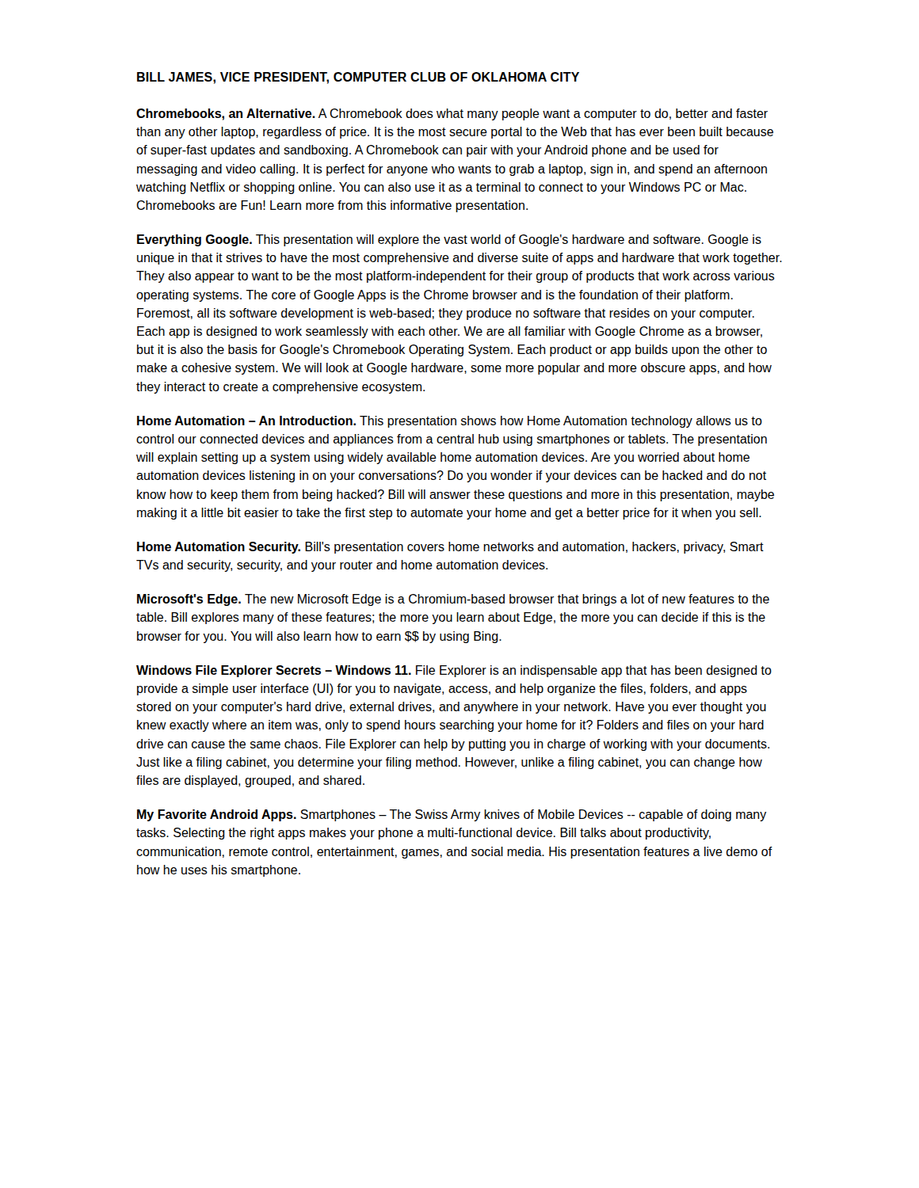BILL JAMES, VICE PRESIDENT, COMPUTER CLUB OF OKLAHOMA CITY
Chromebooks, an Alternative. A Chromebook does what many people want a computer to do, better and faster than any other laptop, regardless of price. It is the most secure portal to the Web that has ever been built because of super-fast updates and sandboxing. A Chromebook can pair with your Android phone and be used for messaging and video calling. It is perfect for anyone who wants to grab a laptop, sign in, and spend an afternoon watching Netflix or shopping online. You can also use it as a terminal to connect to your Windows PC or Mac. Chromebooks are Fun! Learn more from this informative presentation.
Everything Google. This presentation will explore the vast world of Google's hardware and software. Google is unique in that it strives to have the most comprehensive and diverse suite of apps and hardware that work together. They also appear to want to be the most platform-independent for their group of products that work across various operating systems. The core of Google Apps is the Chrome browser and is the foundation of their platform. Foremost, all its software development is web-based; they produce no software that resides on your computer. Each app is designed to work seamlessly with each other. We are all familiar with Google Chrome as a browser, but it is also the basis for Google's Chromebook Operating System. Each product or app builds upon the other to make a cohesive system. We will look at Google hardware, some more popular and more obscure apps, and how they interact to create a comprehensive ecosystem.
Home Automation – An Introduction. This presentation shows how Home Automation technology allows us to control our connected devices and appliances from a central hub using smartphones or tablets. The presentation will explain setting up a system using widely available home automation devices. Are you worried about home automation devices listening in on your conversations? Do you wonder if your devices can be hacked and do not know how to keep them from being hacked? Bill will answer these questions and more in this presentation, maybe making it a little bit easier to take the first step to automate your home and get a better price for it when you sell.
Home Automation Security. Bill's presentation covers home networks and automation, hackers, privacy, Smart TVs and security, security, and your router and home automation devices.
Microsoft's Edge. The new Microsoft Edge is a Chromium-based browser that brings a lot of new features to the table. Bill explores many of these features; the more you learn about Edge, the more you can decide if this is the browser for you. You will also learn how to earn $$ by using Bing.
Windows File Explorer Secrets – Windows 11. File Explorer is an indispensable app that has been designed to provide a simple user interface (UI) for you to navigate, access, and help organize the files, folders, and apps stored on your computer's hard drive, external drives, and anywhere in your network. Have you ever thought you knew exactly where an item was, only to spend hours searching your home for it? Folders and files on your hard drive can cause the same chaos. File Explorer can help by putting you in charge of working with your documents. Just like a filing cabinet, you determine your filing method. However, unlike a filing cabinet, you can change how files are displayed, grouped, and shared.
My Favorite Android Apps. Smartphones – The Swiss Army knives of Mobile Devices -- capable of doing many tasks. Selecting the right apps makes your phone a multi-functional device. Bill talks about productivity, communication, remote control, entertainment, games, and social media. His presentation features a live demo of how he uses his smartphone.